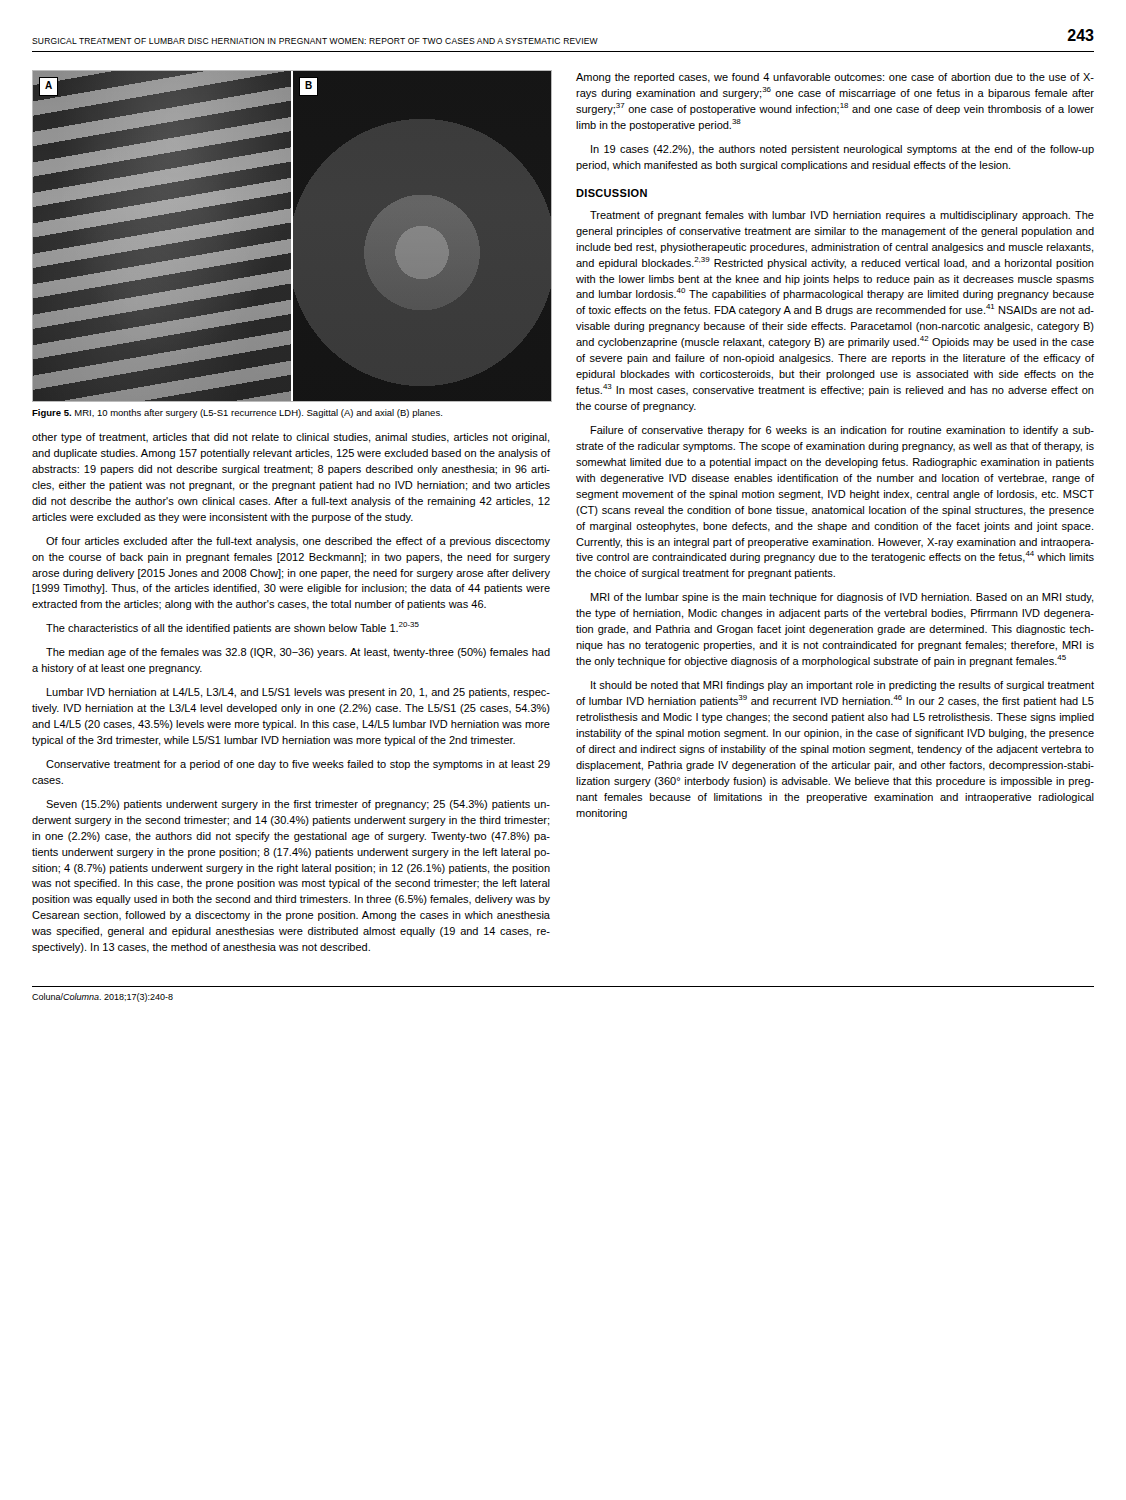Surgical treatment of lumbar disc herniation in pregnant women: report of two cases and a systematic review
243
A
B
Figure 5. MRI, 10 months after surgery (L5-S1 recurrence LDH). Sagittal (A) and axial (B) planes.
other type of treatment, articles that did not relate to clinical studies, animal studies, articles not original, and duplicate studies. Among 157 potentially relevant articles, 125 were excluded based on the analysis of abstracts: 19 papers did not describe surgical treatment; 8 papers described only anesthesia; in 96 articles, either the patient was not pregnant, or the pregnant patient had no IVD herniation; and two articles did not describe the author's own clinical cases. After a full-text analysis of the remaining 42 articles, 12 articles were excluded as they were inconsistent with the purpose of the study.
Of four articles excluded after the full-text analysis, one described the effect of a previous discectomy on the course of back pain in pregnant females [2012 Beckmann]; in two papers, the need for surgery arose during delivery [2015 Jones and 2008 Chow]; in one paper, the need for surgery arose after delivery [1999 Timothy]. Thus, of the articles identified, 30 were eligible for inclusion; the data of 44 patients were extracted from the articles; along with the author's cases, the total number of patients was 46.
The characteristics of all the identified patients are shown below Table 1.20-35
The median age of the females was 32.8 (IQR, 30−36) years. At least, twenty-three (50%) females had a history of at least one pregnancy.
Lumbar IVD herniation at L4/L5, L3/L4, and L5/S1 levels was present in 20, 1, and 25 patients, respectively. IVD herniation at the L3/L4 level developed only in one (2.2%) case. The L5/S1 (25 cases, 54.3%) and L4/L5 (20 cases, 43.5%) levels were more typical. In this case, L4/L5 lumbar IVD herniation was more typical of the 3rd trimester, while L5/S1 lumbar IVD herniation was more typical of the 2nd trimester.
Conservative treatment for a period of one day to five weeks failed to stop the symptoms in at least 29 cases.
Seven (15.2%) patients underwent surgery in the first trimester of pregnancy; 25 (54.3%) patients underwent surgery in the second trimester; and 14 (30.4%) patients underwent surgery in the third trimester; in one (2.2%) case, the authors did not specify the gestational age of surgery. Twenty-two (47.8%) patients underwent surgery in the prone position; 8 (17.4%) patients underwent surgery in the left lateral position; 4 (8.7%) patients underwent surgery in the right lateral position; in 12 (26.1%) patients, the position was not specified. In this case, the prone position was most typical of the second trimester; the left lateral position was equally used in both the second and third trimesters. In three (6.5%) females, delivery was by Cesarean section, followed by a discectomy in the prone position. Among the cases in which anesthesia was specified, general and epidural anesthesias were distributed almost equally (19 and 14 cases, respectively). In 13 cases, the method of anesthesia was not described.
Among the reported cases, we found 4 unfavorable outcomes: one case of abortion due to the use of X-rays during examination and surgery;36 one case of miscarriage of one fetus in a biparous female after surgery;37 one case of postoperative wound infection;18 and one case of deep vein thrombosis of a lower limb in the postoperative period.38
In 19 cases (42.2%), the authors noted persistent neurological symptoms at the end of the follow-up period, which manifested as both surgical complications and residual effects of the lesion.
Discussion
Treatment of pregnant females with lumbar IVD herniation requires a multidisciplinary approach. The general principles of conservative treatment are similar to the management of the general population and include bed rest, physiotherapeutic procedures, administration of central analgesics and muscle relaxants, and epidural blockades.2,39 Restricted physical activity, a reduced vertical load, and a horizontal position with the lower limbs bent at the knee and hip joints helps to reduce pain as it decreases muscle spasms and lumbar lordosis.40 The capabilities of pharmacological therapy are limited during pregnancy because of toxic effects on the fetus. FDA category A and B drugs are recommended for use.41 NSAIDs are not advisable during pregnancy because of their side effects. Paracetamol (non-narcotic analgesic, category B) and cyclobenzaprine (muscle relaxant, category B) are primarily used.42 Opioids may be used in the case of severe pain and failure of non-opioid analgesics. There are reports in the literature of the efficacy of epidural blockades with corticosteroids, but their prolonged use is associated with side effects on the fetus.43 In most cases, conservative treatment is effective; pain is relieved and has no adverse effect on the course of pregnancy.
Failure of conservative therapy for 6 weeks is an indication for routine examination to identify a substrate of the radicular symptoms. The scope of examination during pregnancy, as well as that of therapy, is somewhat limited due to a potential impact on the developing fetus. Radiographic examination in patients with degenerative IVD disease enables identification of the number and location of vertebrae, range of segment movement of the spinal motion segment, IVD height index, central angle of lordosis, etc. MSCT (CT) scans reveal the condition of bone tissue, anatomical location of the spinal structures, the presence of marginal osteophytes, bone defects, and the shape and condition of the facet joints and joint space. Currently, this is an integral part of preoperative examination. However, X-ray examination and intraoperative control are contraindicated during pregnancy due to the teratogenic effects on the fetus,44 which limits the choice of surgical treatment for pregnant patients.
MRI of the lumbar spine is the main technique for diagnosis of IVD herniation. Based on an MRI study, the type of herniation, Modic changes in adjacent parts of the vertebral bodies, Pfirrmann IVD degeneration grade, and Pathria and Grogan facet joint degeneration grade are determined. This diagnostic technique has no teratogenic properties, and it is not contraindicated for pregnant females; therefore, MRI is the only technique for objective diagnosis of a morphological substrate of pain in pregnant females.45
It should be noted that MRI findings play an important role in predicting the results of surgical treatment of lumbar IVD herniation patients39 and recurrent IVD herniation.46 In our 2 cases, the first patient had L5 retrolisthesis and Modic I type changes; the second patient also had L5 retrolisthesis. These signs implied instability of the spinal motion segment. In our opinion, in the case of significant IVD bulging, the presence of direct and indirect signs of instability of the spinal motion segment, tendency of the adjacent vertebra to displacement, Pathria grade IV degeneration of the articular pair, and other factors, decompression-stabilization surgery (360° interbody fusion) is advisable. We believe that this procedure is impossible in pregnant females because of limitations in the preoperative examination and intraoperative radiological monitoring
Coluna/Columna. 2018;17(3):240-8